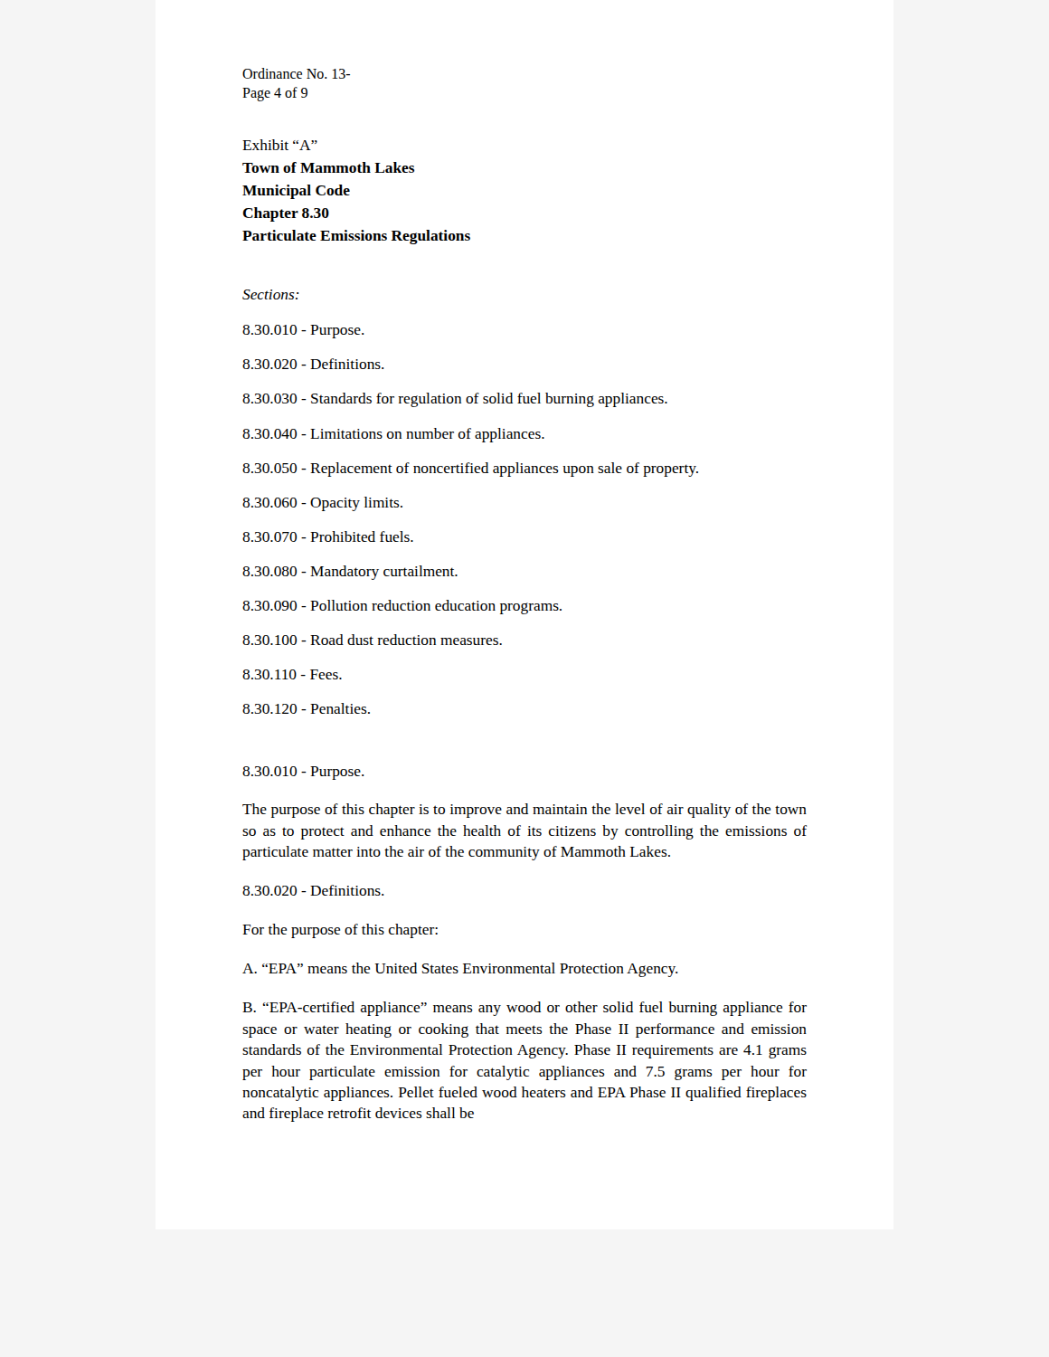Ordinance No. 13-
Page 4 of 9
Exhibit “A”
Town of Mammoth Lakes
Municipal Code
Chapter 8.30
Particulate Emissions Regulations
Sections:
8.30.010 - Purpose.
8.30.020 - Definitions.
8.30.030 - Standards for regulation of solid fuel burning appliances.
8.30.040 - Limitations on number of appliances.
8.30.050 - Replacement of noncertified appliances upon sale of property.
8.30.060 - Opacity limits.
8.30.070 - Prohibited fuels.
8.30.080 - Mandatory curtailment.
8.30.090 - Pollution reduction education programs.
8.30.100 - Road dust reduction measures.
8.30.110 - Fees.
8.30.120 - Penalties.
8.30.010 - Purpose.
The purpose of this chapter is to improve and maintain the level of air quality of the town so as to protect and enhance the health of its citizens by controlling the emissions of particulate matter into the air of the community of Mammoth Lakes.
8.30.020 - Definitions.
For the purpose of this chapter:
A. “EPA” means the United States Environmental Protection Agency.
B. “EPA-certified appliance” means any wood or other solid fuel burning appliance for space or water heating or cooking that meets the Phase II performance and emission standards of the Environmental Protection Agency. Phase II requirements are 4.1 grams per hour particulate emission for catalytic appliances and 7.5 grams per hour for noncatalytic appliances. Pellet fueled wood heaters and EPA Phase II qualified fireplaces and fireplace retrofit devices shall be